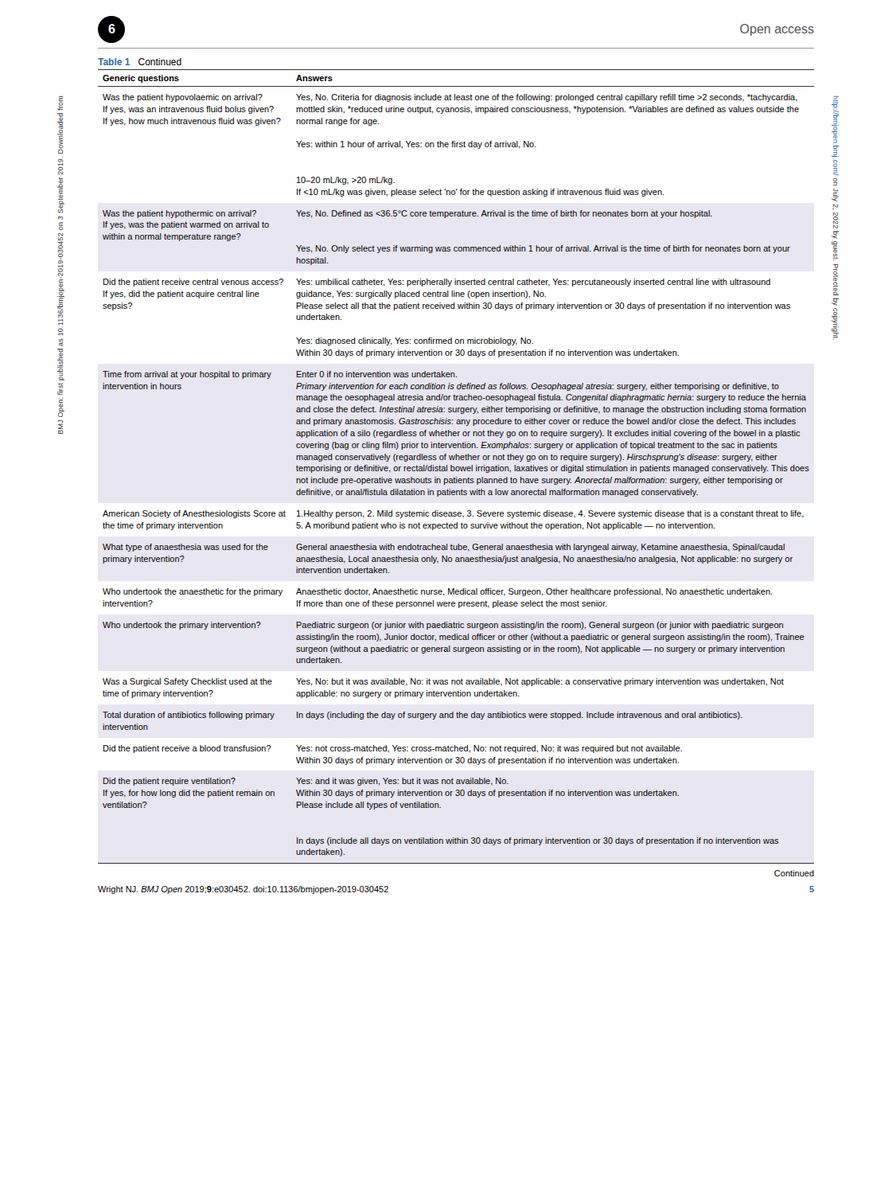BMJ Open: first published as 10.1136/bmjopen-2019-030452 on 3 September 2019. Downloaded from
http://bmjopen.bmj.com/ on July 2, 2022 by guest. Protected by copyright.
6
Open access
Table 1 Continued
| Generic questions | Answers |
| --- | --- |
| Was the patient hypovolaemic on arrival? If yes, was an intravenous fluid bolus given? If yes, how much intravenous fluid was given? | Yes, No. Criteria for diagnosis include at least one of the following: prolonged central capillary refill time >2 seconds, *tachycardia, mottled skin, *reduced urine output, cyanosis, impaired consciousness, *hypotension. *Variables are defined as values outside the normal range for age. Yes: within 1 hour of arrival, Yes: on the first day of arrival, No. 10–20 mL/kg, >20 mL/kg. If <10 mL/kg was given, please select 'no' for the question asking if intravenous fluid was given. |
| Was the patient hypothermic on arrival? If yes, was the patient warmed on arrival to within a normal temperature range? | Yes, No. Defined as <36.5°C core temperature. Arrival is the time of birth for neonates born at your hospital. Yes, No. Only select yes if warming was commenced within 1 hour of arrival. Arrival is the time of birth for neonates born at your hospital. |
| Did the patient receive central venous access? If yes, did the patient acquire central line sepsis? | Yes: umbilical catheter, Yes: peripherally inserted central catheter, Yes: percutaneously inserted central line with ultrasound guidance, Yes: surgically placed central line (open insertion), No. Please select all that the patient received within 30 days of primary intervention or 30 days of presentation if no intervention was undertaken. Yes: diagnosed clinically, Yes: confirmed on microbiology, No. Within 30 days of primary intervention or 30 days of presentation if no intervention was undertaken. |
| Time from arrival at your hospital to primary intervention in hours | Enter 0 if no intervention was undertaken. Primary intervention for each condition is defined as follows. Oesophageal atresia : surgery, either temporising or definitive, to manage the oesophageal atresia and/or tracheo-oesophageal fistula. Congenital diaphragmatic hernia : surgery to reduce the hernia and close the defect. Intestinal atresia : surgery, either temporising or definitive, to manage the obstruction including stoma formation and primary anastomosis. Gastroschisis : any procedure to either cover or reduce the bowel and/or close the defect. This includes application of a silo (regardless of whether or not they go on to require surgery). It excludes initial covering of the bowel in a plastic covering (bag or cling film) prior to intervention. Exomphalos : surgery or application of topical treatment to the sac in patients managed conservatively (regardless of whether or not they go on to require surgery). Hirschsprung's disease : surgery, either temporising or definitive, or rectal/distal bowel irrigation, laxatives or digital stimulation in patients managed conservatively. This does not include pre-operative washouts in patients planned to have surgery. Anorectal malformation : surgery, either temporising or definitive, or anal/fistula dilatation in patients with a low anorectal malformation managed conservatively. |
| American Society of Anesthesiologists Score at the time of primary intervention | 1.Healthy person, 2. Mild systemic disease, 3. Severe systemic disease, 4. Severe systemic disease that is a constant threat to life, 5. A moribund patient who is not expected to survive without the operation, Not applicable — no intervention. |
| What type of anaesthesia was used for the primary intervention? | General anaesthesia with endotracheal tube, General anaesthesia with laryngeal airway, Ketamine anaesthesia, Spinal/caudal anaesthesia, Local anaesthesia only, No anaesthesia/just analgesia, No anaesthesia/no analgesia, Not applicable: no surgery or intervention undertaken. |
| Who undertook the anaesthetic for the primary intervention? | Anaesthetic doctor, Anaesthetic nurse, Medical officer, Surgeon, Other healthcare professional, No anaesthetic undertaken. If more than one of these personnel were present, please select the most senior. |
| Who undertook the primary intervention? | Paediatric surgeon (or junior with paediatric surgeon assisting/in the room), General surgeon (or junior with paediatric surgeon assisting/in the room), Junior doctor, medical officer or other (without a paediatric or general surgeon assisting/in the room), Trainee surgeon (without a paediatric or general surgeon assisting or in the room), Not applicable — no surgery or primary intervention undertaken. |
| Was a Surgical Safety Checklist used at the time of primary intervention? | Yes, No: but it was available, No: it was not available, Not applicable: a conservative primary intervention was undertaken, Not applicable: no surgery or primary intervention undertaken. |
| Total duration of antibiotics following primary intervention | In days (including the day of surgery and the day antibiotics were stopped. Include intravenous and oral antibiotics). |
| Did the patient receive a blood transfusion? | Yes: not cross-matched, Yes: cross-matched, No: not required, No: it was required but not available. Within 30 days of primary intervention or 30 days of presentation if no intervention was undertaken. |
| Did the patient require ventilation? If yes, for how long did the patient remain on ventilation? | Yes: and it was given, Yes: but it was not available, No. Within 30 days of primary intervention or 30 days of presentation if no intervention was undertaken. Please include all types of ventilation. In days (include all days on ventilation within 30 days of primary intervention or 30 days of presentation if no intervention was undertaken). |
Continued
Wright NJ. BMJ Open 2019;9:e030452. doi:10.1136/bmjopen-2019-030452
5